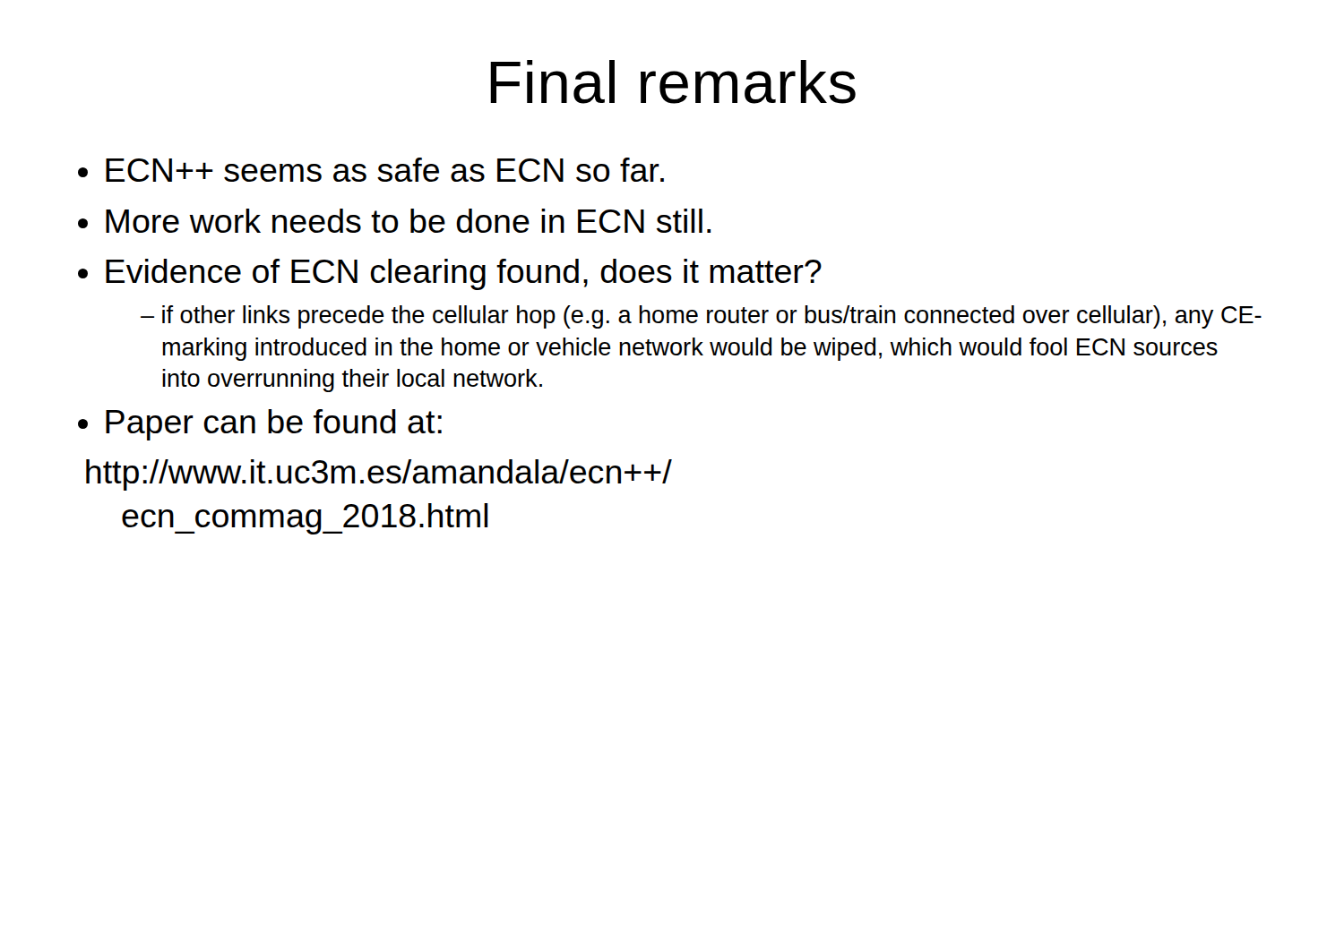Final remarks
ECN++ seems as safe as ECN so far.
More work needs to be done in ECN still.
Evidence of ECN clearing found, does it matter?
if other links precede the cellular hop (e.g. a home router or bus/train connected over cellular), any CE-marking introduced in the home or vehicle network would be wiped, which would fool ECN sources into overrunning their local network.
Paper can be found at:
http://www.it.uc3m.es/amandala/ecn++/ecn_commag_2018.html